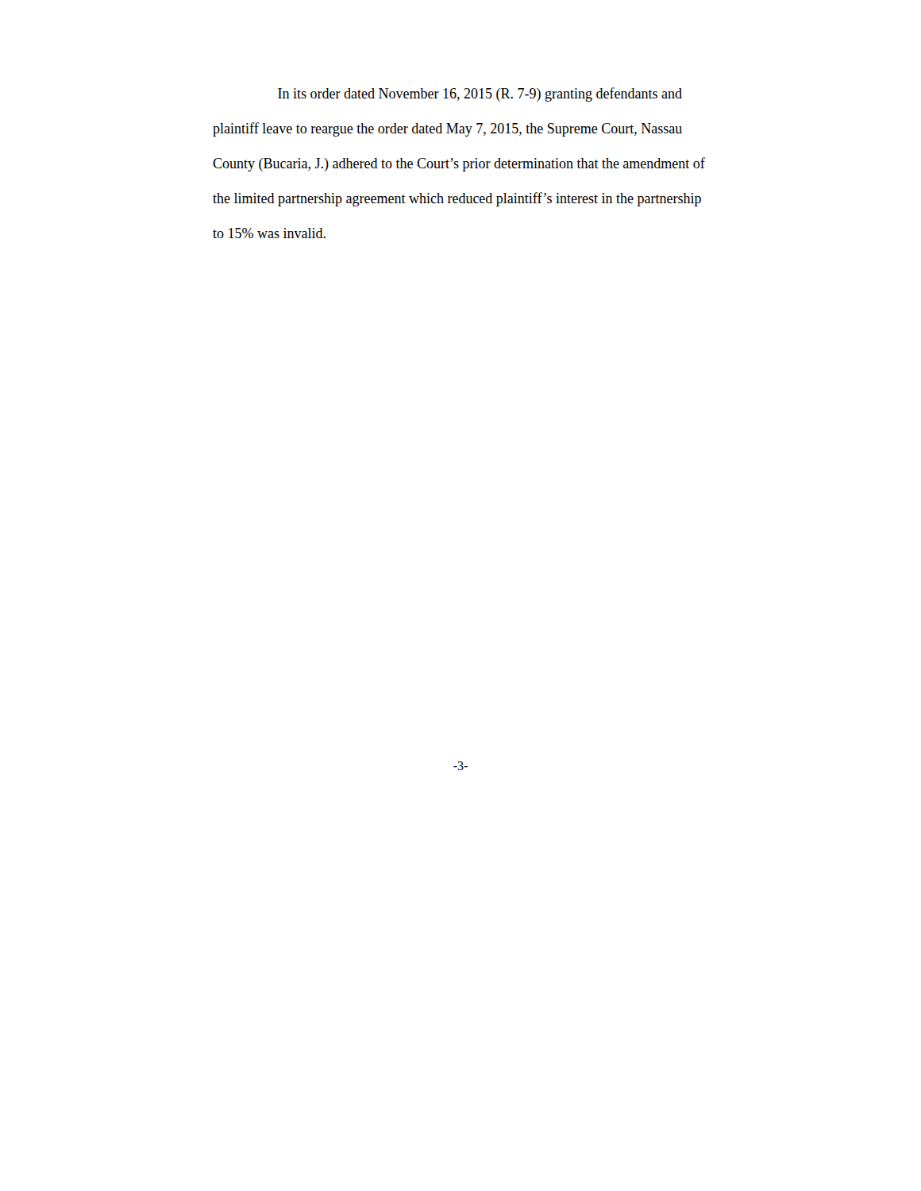In its order dated November 16, 2015 (R. 7-9) granting defendants and plaintiff leave to reargue the order dated May 7, 2015, the Supreme Court, Nassau County (Bucaria, J.) adhered to the Court’s prior determination that the amendment of the limited partnership agreement which reduced plaintiff’s interest in the partnership to 15% was invalid.
-3-